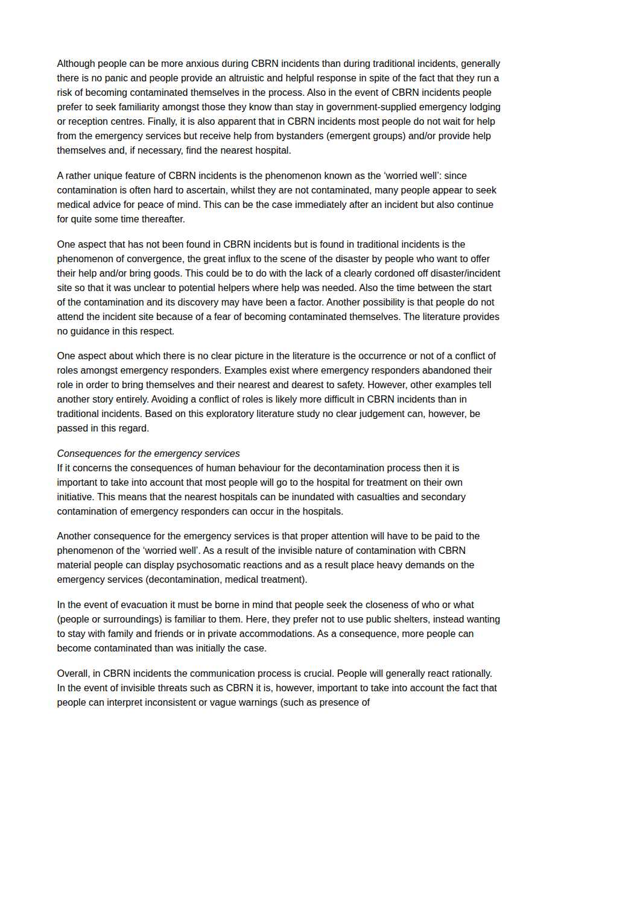Although people can be more anxious during CBRN incidents than during traditional incidents, generally there is no panic and people provide an altruistic and helpful response in spite of the fact that they run a risk of becoming contaminated themselves in the process. Also in the event of CBRN incidents people prefer to seek familiarity amongst those they know than stay in government-supplied emergency lodging or reception centres. Finally, it is also apparent that in CBRN incidents most people do not wait for help from the emergency services but receive help from bystanders (emergent groups) and/or provide help themselves and, if necessary, find the nearest hospital.
A rather unique feature of CBRN incidents is the phenomenon known as the ‘worried well’: since contamination is often hard to ascertain, whilst they are not contaminated, many people appear to seek medical advice for peace of mind. This can be the case immediately after an incident but also continue for quite some time thereafter.
One aspect that has not been found in CBRN incidents but is found in traditional incidents is the phenomenon of convergence, the great influx to the scene of the disaster by people who want to offer their help and/or bring goods. This could be to do with the lack of a clearly cordoned off disaster/incident site so that it was unclear to potential helpers where help was needed. Also the time between the start of the contamination and its discovery may have been a factor. Another possibility is that people do not attend the incident site because of a fear of becoming contaminated themselves. The literature provides no guidance in this respect.
One aspect about which there is no clear picture in the literature is the occurrence or not of a conflict of roles amongst emergency responders. Examples exist where emergency responders abandoned their role in order to bring themselves and their nearest and dearest to safety. However, other examples tell another story entirely. Avoiding a conflict of roles is likely more difficult in CBRN incidents than in traditional incidents. Based on this exploratory literature study no clear judgement can, however, be passed in this regard.
Consequences for the emergency services
If it concerns the consequences of human behaviour for the decontamination process then it is important to take into account that most people will go to the hospital for treatment on their own initiative. This means that the nearest hospitals can be inundated with casualties and secondary contamination of emergency responders can occur in the hospitals.
Another consequence for the emergency services is that proper attention will have to be paid to the phenomenon of the ‘worried well’. As a result of the invisible nature of contamination with CBRN material people can display psychosomatic reactions and as a result place heavy demands on the emergency services (decontamination, medical treatment).
In the event of evacuation it must be borne in mind that people seek the closeness of who or what (people or surroundings) is familiar to them. Here, they prefer not to use public shelters, instead wanting to stay with family and friends or in private accommodations. As a consequence, more people can become contaminated than was initially the case.
Overall, in CBRN incidents the communication process is crucial. People will generally react rationally. In the event of invisible threats such as CBRN it is, however, important to take into account the fact that people can interpret inconsistent or vague warnings (such as presence of